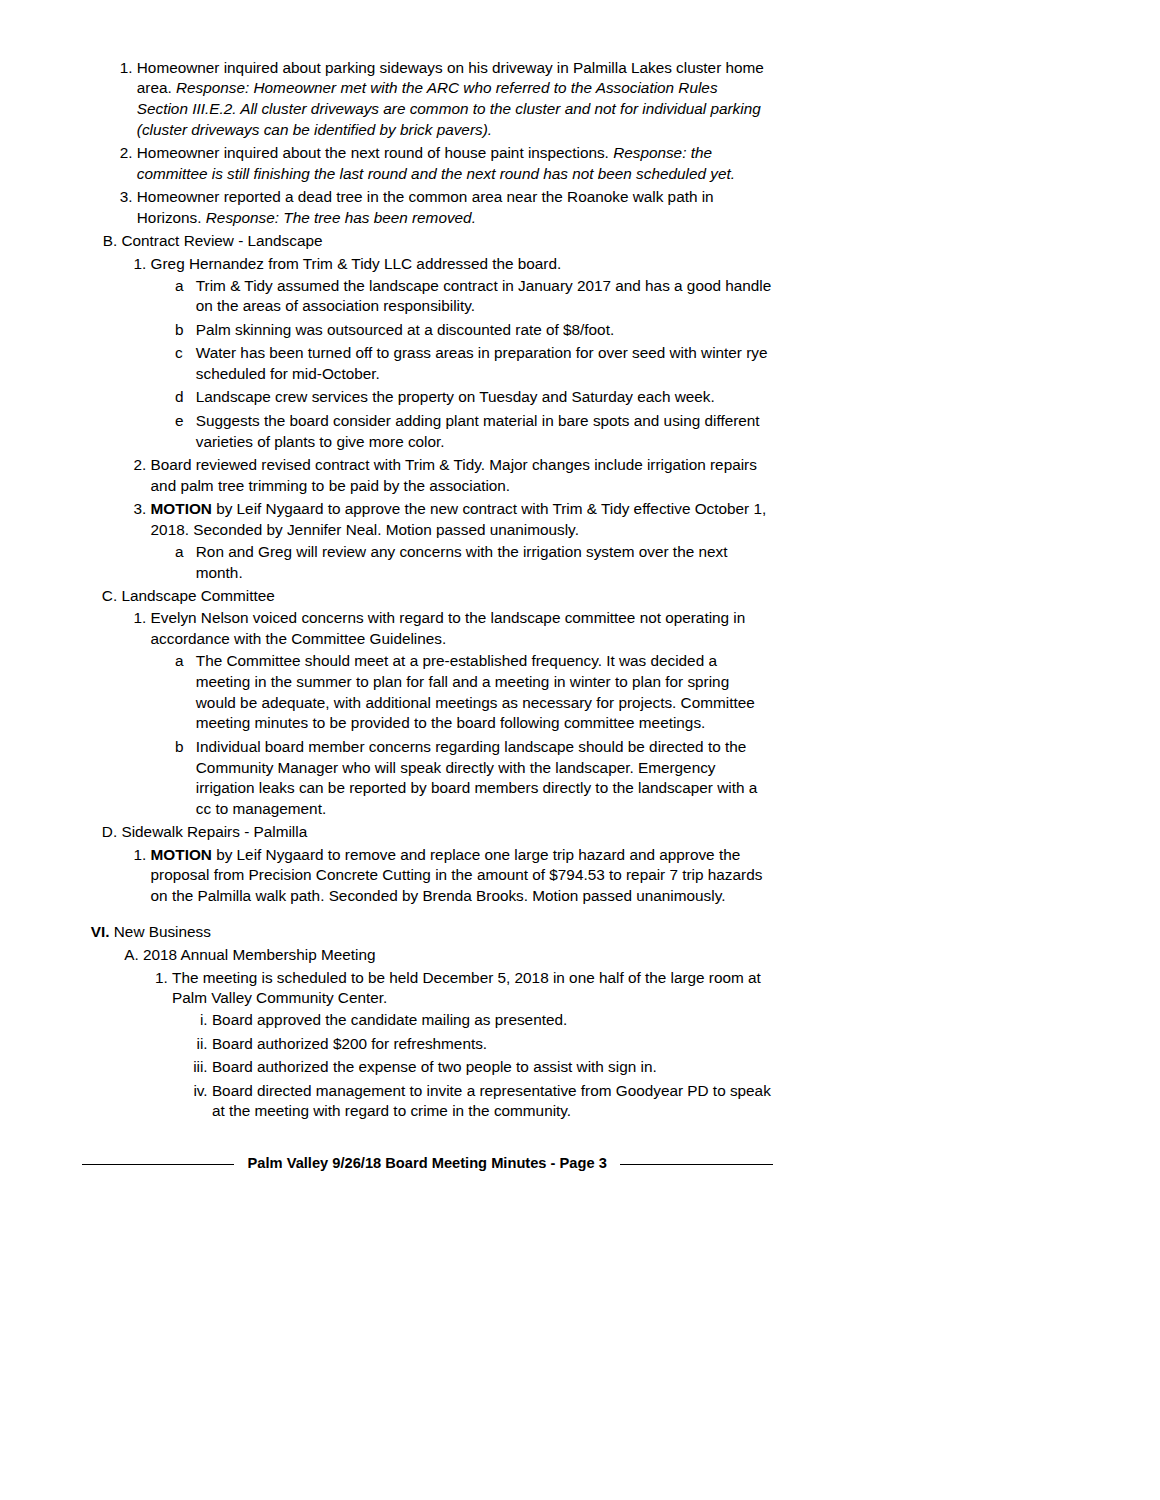Homeowner inquired about parking sideways on his driveway in Palmilla Lakes cluster home area. Response: Homeowner met with the ARC who referred to the Association Rules Section III.E.2. All cluster driveways are common to the cluster and not for individual parking (cluster driveways can be identified by brick pavers).
Homeowner inquired about the next round of house paint inspections. Response: the committee is still finishing the last round and the next round has not been scheduled yet.
Homeowner reported a dead tree in the common area near the Roanoke walk path in Horizons. Response: The tree has been removed.
Contract Review - Landscape
Greg Hernandez from Trim & Tidy LLC addressed the board.
a Trim & Tidy assumed the landscape contract in January 2017 and has a good handle on the areas of association responsibility.
b Palm skinning was outsourced at a discounted rate of $8/foot.
c Water has been turned off to grass areas in preparation for over seed with winter rye scheduled for mid-October.
d Landscape crew services the property on Tuesday and Saturday each week.
e Suggests the board consider adding plant material in bare spots and using different varieties of plants to give more color.
Board reviewed revised contract with Trim & Tidy. Major changes include irrigation repairs and palm tree trimming to be paid by the association.
MOTION by Leif Nygaard to approve the new contract with Trim & Tidy effective October 1, 2018. Seconded by Jennifer Neal. Motion passed unanimously.
a Ron and Greg will review any concerns with the irrigation system over the next month.
Landscape Committee
Evelyn Nelson voiced concerns with regard to the landscape committee not operating in accordance with the Committee Guidelines.
a The Committee should meet at a pre-established frequency. It was decided a meeting in the summer to plan for fall and a meeting in winter to plan for spring would be adequate, with additional meetings as necessary for projects. Committee meeting minutes to be provided to the board following committee meetings.
b Individual board member concerns regarding landscape should be directed to the Community Manager who will speak directly with the landscaper. Emergency irrigation leaks can be reported by board members directly to the landscaper with a cc to management.
Sidewalk Repairs - Palmilla
MOTION by Leif Nygaard to remove and replace one large trip hazard and approve the proposal from Precision Concrete Cutting in the amount of $794.53 to repair 7 trip hazards on the Palmilla walk path. Seconded by Brenda Brooks. Motion passed unanimously.
New Business
2018 Annual Membership Meeting
The meeting is scheduled to be held December 5, 2018 in one half of the large room at Palm Valley Community Center.
Board approved the candidate mailing as presented.
Board authorized $200 for refreshments.
Board authorized the expense of two people to assist with sign in.
Board directed management to invite a representative from Goodyear PD to speak at the meeting with regard to crime in the community.
Palm Valley 9/26/18 Board Meeting Minutes - Page 3